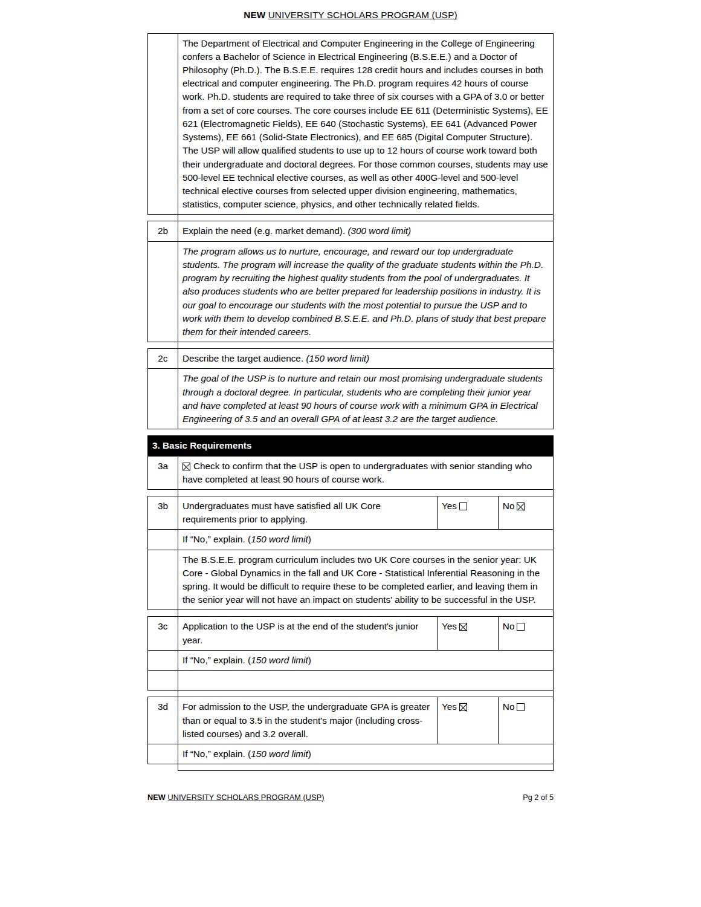NEW UNIVERSITY SCHOLARS PROGRAM (USP)
| | The Department of Electrical and Computer Engineering in the College of Engineering confers a Bachelor of Science in Electrical Engineering (B.S.E.E.) and a Doctor of Philosophy (Ph.D.). The B.S.E.E. requires 128 credit hours and includes courses in both electrical and computer engineering. The Ph.D. program requires 42 hours of course work. Ph.D. students are required to take three of six courses with a GPA of 3.0 or better from a set of core courses. The core courses include EE 611 (Deterministic Systems), EE 621 (Electromagnetic Fields), EE 640 (Stochastic Systems), EE 641 (Advanced Power Systems), EE 661 (Solid-State Electronics), and EE 685 (Digital Computer Structure). The USP will allow qualified students to use up to 12 hours of course work toward both their undergraduate and doctoral degrees. For those common courses, students may use 500-level EE technical elective courses, as well as other 400G-level and 500-level technical elective courses from selected upper division engineering, mathematics, statistics, computer science, physics, and other technically related fields. |
| 2b | Explain the need (e.g. market demand). (300 word limit) |
| | The program allows us to nurture, encourage, and reward our top undergraduate students. The program will increase the quality of the graduate students within the Ph.D. program by recruiting the highest quality students from the pool of undergraduates. It also produces students who are better prepared for leadership positions in industry. It is our goal to encourage our students with the most potential to pursue the USP and to work with them to develop combined B.S.E.E. and Ph.D. plans of study that best prepare them for their intended careers. |
| 2c | Describe the target audience. (150 word limit) |
| | The goal of the USP is to nurture and retain our most promising undergraduate students through a doctoral degree. In particular, students who are completing their junior year and have completed at least 90 hours of course work with a minimum GPA in Electrical Engineering of 3.5 and an overall GPA of at least 3.2 are the target audience. |
| 3. Basic Requirements |
| 3a | Check to confirm that the USP is open to undergraduates with senior standing who have completed at least 90 hours of course work. |
| 3b | Undergraduates must have satisfied all UK Core requirements prior to applying. | Yes | No |
| | If “No,” explain. ( 150 word limit ) |
| | The B.S.E.E. program curriculum includes two UK Core courses in the senior year: UK Core - Global Dynamics in the fall and UK Core - Statistical Inferential Reasoning in the spring. It would be difficult to require these to be completed earlier, and leaving them in the senior year will not have an impact on students' ability to be successful in the USP. |
| 3c | Application to the USP is at the end of the student's junior year. | Yes | No |
| | If “No,” explain. ( 150 word limit ) |
| 3d | For admission to the USP, the undergraduate GPA is greater than or equal to 3.5 in the student's major (including cross-listed courses) and 3.2 overall. | Yes | No |
| | If “No,” explain. ( 150 word limit ) |
NEW UNIVERSITY SCHOLARS PROGRAM (USP)
Pg 2 of 5